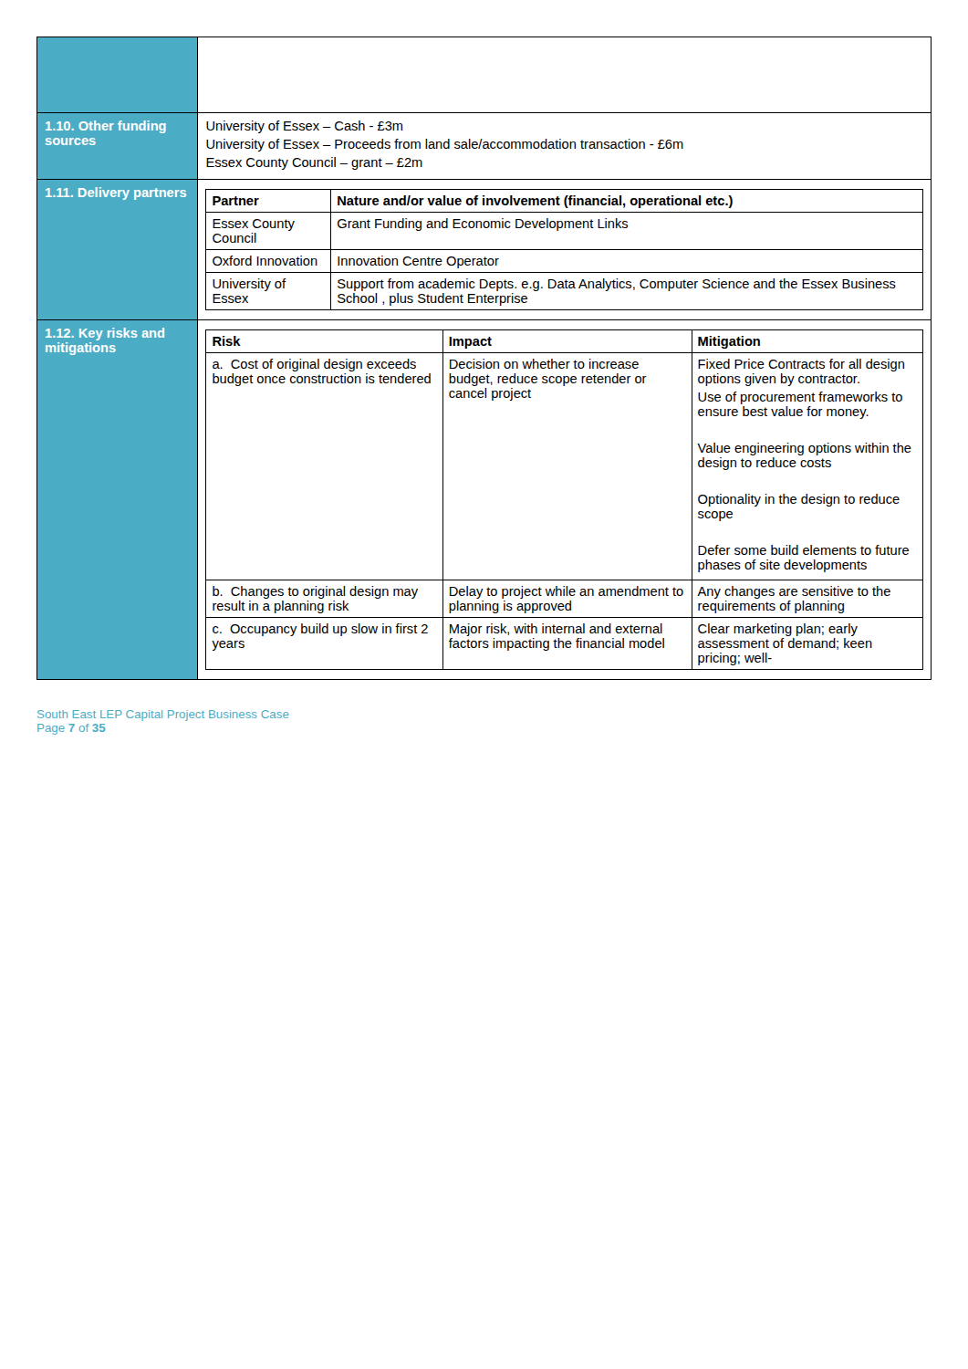| 1.10. Other funding sources | University of Essex – Cash - £3m University of Essex – Proceeds from land sale/accommodation transaction - £6m Essex County Council – grant – £2m |
| 1.11. Delivery partners | / Partner / Nature and/or value of involvement (financial, operational etc.) / / --- / --- / / Essex County Council / Grant Funding and Economic Development Links / / Oxford Innovation / Innovation Centre Operator / / University of Essex / Support from academic Depts. e.g. Data Analytics, Computer Science and the Essex Business School , plus Student Enterprise / |
| 1.12. Key risks and mitigations | / Risk / Impact / Mitigation / / --- / --- / --- / / a. Cost of original design exceeds budget once construction is tendered / Decision on whether to increase budget, reduce scope retender or cancel project / Fixed Price Contracts for all design options given by contractor. Use of procurement frameworks to ensure best value for money. Value engineering options within the design to reduce costs Optionality in the design to reduce scope Defer some build elements to future phases of site developments / / b. Changes to original design may result in a planning risk / Delay to project while an amendment to planning is approved / Any changes are sensitive to the requirements of planning / / c. Occupancy build up slow in first 2 years / Major risk, with internal and external factors impacting the financial model / Clear marketing plan; early assessment of demand; keen pricing; well- / |
South East LEP Capital Project Business Case
Page 7 of 35